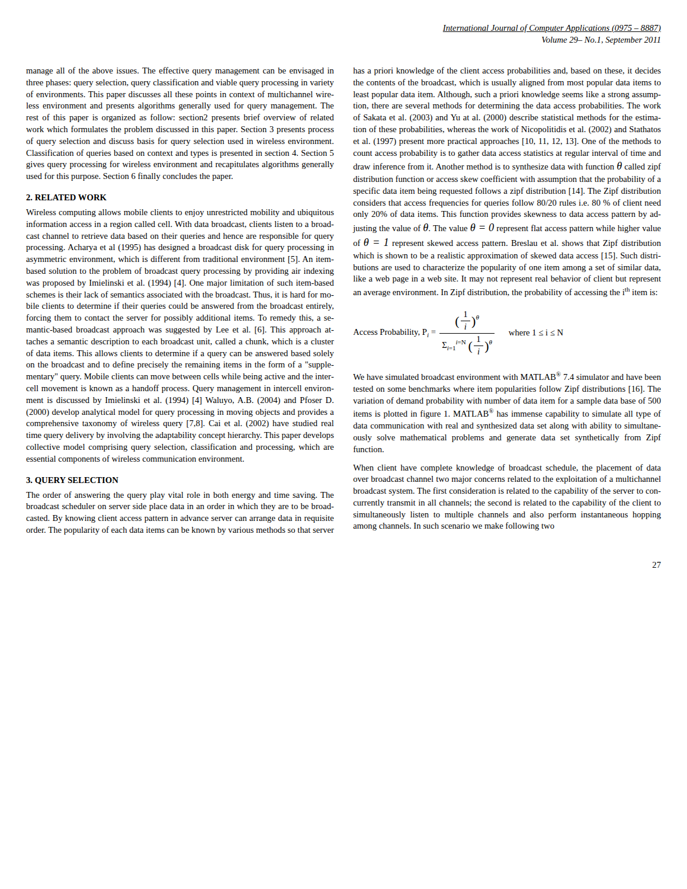International Journal of Computer Applications (0975 – 8887)
Volume 29– No.1, September 2011
manage all of the above issues. The effective query management can be envisaged in three phases: query selection, query classification and viable query processing in variety of environments. This paper discusses all these points in context of multichannel wireless environment and presents algorithms generally used for query management. The rest of this paper is organized as follow: section2 presents brief overview of related work which formulates the problem discussed in this paper. Section 3 presents process of query selection and discuss basis for query selection used in wireless environment. Classification of queries based on context and types is presented in section 4. Section 5 gives query processing for wireless environment and recapitulates algorithms generally used for this purpose. Section 6 finally concludes the paper.
2. RELATED WORK
Wireless computing allows mobile clients to enjoy unrestricted mobility and ubiquitous information access in a region called cell. With data broadcast, clients listen to a broadcast channel to retrieve data based on their queries and hence are responsible for query processing. Acharya et al (1995) has designed a broadcast disk for query processing in asymmetric environment, which is different from traditional environment [5]. An item-based solution to the problem of broadcast query processing by providing air indexing was proposed by Imielinski et al. (1994) [4]. One major limitation of such item-based schemes is their lack of semantics associated with the broadcast. Thus, it is hard for mobile clients to determine if their queries could be answered from the broadcast entirely, forcing them to contact the server for possibly additional items. To remedy this, a semantic-based broadcast approach was suggested by Lee et al. [6]. This approach attaches a semantic description to each broadcast unit, called a chunk, which is a cluster of data items. This allows clients to determine if a query can be answered based solely on the broadcast and to define precisely the remaining items in the form of a "supplementary" query. Mobile clients can move between cells while being active and the intercell movement is known as a handoff process. Query management in intercell environment is discussed by Imielinski et al. (1994) [4] Waluyo, A.B. (2004) and Pfoser D. (2000) develop analytical model for query processing in moving objects and provides a comprehensive taxonomy of wireless query [7,8]. Cai et al. (2002) have studied real time query delivery by involving the adaptability concept hierarchy. This paper develops collective model comprising query selection, classification and processing, which are essential components of wireless communication environment.
3. QUERY SELECTION
The order of answering the query play vital role in both energy and time saving. The broadcast scheduler on server side place data in an order in which they are to be broadcasted. By knowing client access pattern in advance server can arrange data in requisite order. The popularity of each data items can be known by various methods so that server has a priori knowledge of the client access probabilities and, based on these, it decides the contents of the broadcast, which is usually aligned from most popular data items to least popular data item. Although, such a priori knowledge seems like a strong assumption, there are several methods for determining the data access probabilities. The work of Sakata et al. (2003) and Yu at al. (2000) describe statistical methods for the estimation of these probabilities, whereas the work of Nicopolitidis et al. (2002) and Stathatos et al. (1997) present more practical approaches [10, 11, 12, 13]. One of the methods to count access probability is to gather data access statistics at regular interval of time and draw inference from it. Another method is to synthesize data with function θ called zipf distribution function or access skew coefficient with assumption that the probability of a specific data item being requested follows a zipf distribution [14]. The Zipf distribution considers that access frequencies for queries follow 80/20 rules i.e. 80 % of client need only 20% of data items. This function provides skewness to data access pattern by adjusting the value of θ. The value θ = 0 represent flat access pattern while higher value of θ = 1 represent skewed access pattern. Breslau et al. shows that Zipf distribution which is shown to be a realistic approximation of skewed data access [15]. Such distributions are used to characterize the popularity of one item among a set of similar data, like a web page in a web site. It may not represent real behavior of client but represent an average environment. In Zipf distribution, the probability of accessing the ith item is:
Access Probability, Pi = (1 i)θ Σi=1i=N (1 i)θ where 1 ≤ i ≤ N
We have simulated broadcast environment with MATLAB® 7.4 simulator and have been tested on some benchmarks where item popularities follow Zipf distributions [16]. The variation of demand probability with number of data item for a sample data base of 500 items is plotted in figure 1. MATLAB® has immense capability to simulate all type of data communication with real and synthesized data set along with ability to simultaneously solve mathematical problems and generate data set synthetically from Zipf function.
When client have complete knowledge of broadcast schedule, the placement of data over broadcast channel two major concerns related to the exploitation of a multichannel broadcast system. The first consideration is related to the capability of the server to concurrently transmit in all channels; the second is related to the capability of the client to simultaneously listen to multiple channels and also perform instantaneous hopping among channels. In such scenario we make following two
27